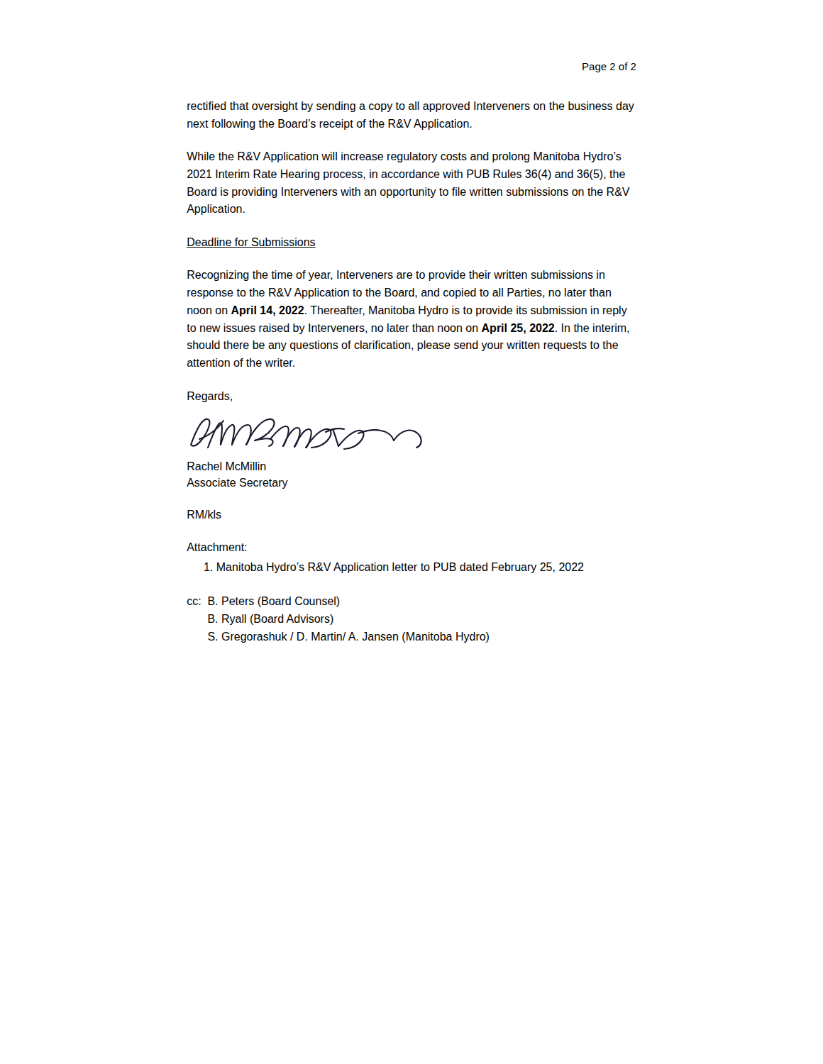Page 2 of 2
rectified that oversight by sending a copy to all approved Interveners on the business day next following the Board’s receipt of the R&V Application.
While the R&V Application will increase regulatory costs and prolong Manitoba Hydro’s 2021 Interim Rate Hearing process, in accordance with PUB Rules 36(4) and 36(5), the Board is providing Interveners with an opportunity to file written submissions on the R&V Application.
Deadline for Submissions
Recognizing the time of year, Interveners are to provide their written submissions in response to the R&V Application to the Board, and copied to all Parties, no later than noon on April 14, 2022. Thereafter, Manitoba Hydro is to provide its submission in reply to new issues raised by Interveners, no later than noon on April 25, 2022. In the interim, should there be any questions of clarification, please send your written requests to the attention of the writer.
Regards,
Rachel McMillin
Associate Secretary
RM/kls
Attachment:
Manitoba Hydro’s R&V Application letter to PUB dated February 25, 2022
cc:
B. Peters (Board Counsel)
B. Ryall (Board Advisors)
S. Gregorashuk / D. Martin/ A. Jansen (Manitoba Hydro)